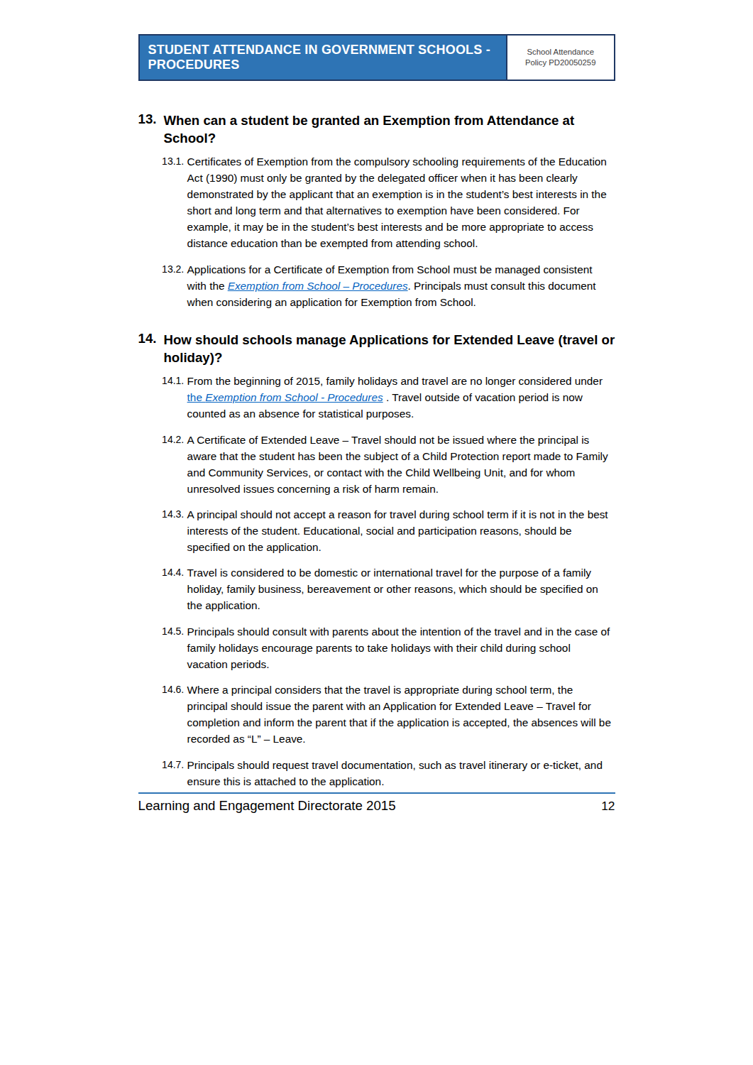STUDENT ATTENDANCE IN GOVERNMENT SCHOOLS - PROCEDURES
School Attendance Policy PD20050259
13. When can a student be granted an Exemption from Attendance at School?
13.1. Certificates of Exemption from the compulsory schooling requirements of the Education Act (1990) must only be granted by the delegated officer when it has been clearly demonstrated by the applicant that an exemption is in the student’s best interests in the short and long term and that alternatives to exemption have been considered. For example, it may be in the student’s best interests and be more appropriate to access distance education than be exempted from attending school.
13.2. Applications for a Certificate of Exemption from School must be managed consistent with the Exemption from School – Procedures. Principals must consult this document when considering an application for Exemption from School.
14. How should schools manage Applications for Extended Leave (travel or holiday)?
14.1. From the beginning of 2015, family holidays and travel are no longer considered under the Exemption from School - Procedures . Travel outside of vacation period is now counted as an absence for statistical purposes.
14.2. A Certificate of Extended Leave – Travel should not be issued where the principal is aware that the student has been the subject of a Child Protection report made to Family and Community Services, or contact with the Child Wellbeing Unit, and for whom unresolved issues concerning a risk of harm remain.
14.3. A principal should not accept a reason for travel during school term if it is not in the best interests of the student. Educational, social and participation reasons, should be specified on the application.
14.4. Travel is considered to be domestic or international travel for the purpose of a family holiday, family business, bereavement or other reasons, which should be specified on the application.
14.5. Principals should consult with parents about the intention of the travel and in the case of family holidays encourage parents to take holidays with their child during school vacation periods.
14.6. Where a principal considers that the travel is appropriate during school term, the principal should issue the parent with an Application for Extended Leave – Travel for completion and inform the parent that if the application is accepted, the absences will be recorded as “L” – Leave.
14.7. Principals should request travel documentation, such as travel itinerary or e-ticket, and ensure this is attached to the application.
Learning and Engagement Directorate 2015
12